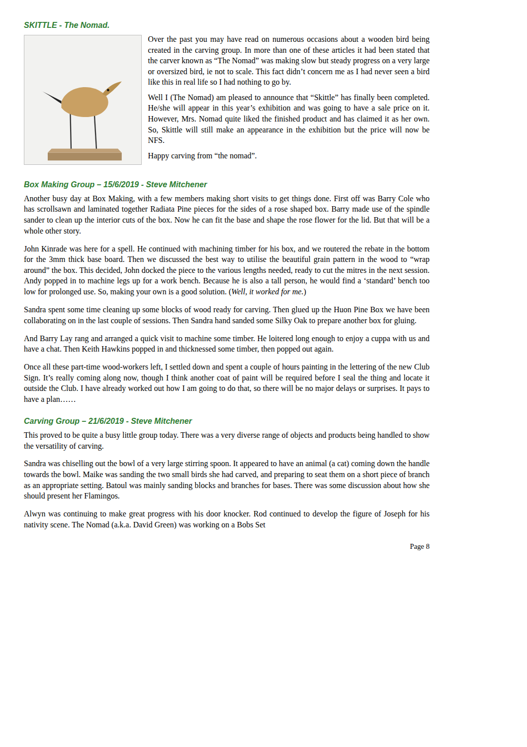SKITTLE - The Nomad.
Over the past you may have read on numerous occasions about a wooden bird being created in the carving group. In more than one of these articles it had been stated that the carver known as “The Nomad” was making slow but steady progress on a very large or oversized bird, ie not to scale. This fact didn’t concern me as I had never seen a bird like this in real life so I had nothing to go by.
Well I (The Nomad) am pleased to announce that “Skittle” has finally been completed. He/she will appear in this year’s exhibition and was going to have a sale price on it. However, Mrs. Nomad quite liked the finished product and has claimed it as her own. So, Skittle will still make an appearance in the exhibition but the price will now be NFS.
Happy carving from “the nomad”.
Box Making Group – 15/6/2019 - Steve Mitchener
Another busy day at Box Making, with a few members making short visits to get things done. First off was Barry Cole who has scrollsawn and laminated together Radiata Pine pieces for the sides of a rose shaped box. Barry made use of the spindle sander to clean up the interior cuts of the box. Now he can fit the base and shape the rose flower for the lid. But that will be a whole other story.
John Kinrade was here for a spell. He continued with machining timber for his box, and we routered the rebate in the bottom for the 3mm thick base board. Then we discussed the best way to utilise the beautiful grain pattern in the wood to “wrap around” the box. This decided, John docked the piece to the various lengths needed, ready to cut the mitres in the next session. Andy popped in to machine legs up for a work bench. Because he is also a tall person, he would find a ‘standard’ bench too low for prolonged use. So, making your own is a good solution. (Well, it worked for me.)
Sandra spent some time cleaning up some blocks of wood ready for carving. Then glued up the Huon Pine Box we have been collaborating on in the last couple of sessions. Then Sandra hand sanded some Silky Oak to prepare another box for gluing.
And Barry Lay rang and arranged a quick visit to machine some timber. He loitered long enough to enjoy a cuppa with us and have a chat. Then Keith Hawkins popped in and thicknessed some timber, then popped out again.
Once all these part-time wood-workers left, I settled down and spent a couple of hours painting in the lettering of the new Club Sign. It’s really coming along now, though I think another coat of paint will be required before I seal the thing and locate it outside the Club. I have already worked out how I am going to do that, so there will be no major delays or surprises. It pays to have a plan……
Carving Group – 21/6/2019 - Steve Mitchener
This proved to be quite a busy little group today. There was a very diverse range of objects and products being handled to show the versatility of carving.
Sandra was chiselling out the bowl of a very large stirring spoon. It appeared to have an animal (a cat) coming down the handle towards the bowl. Maike was sanding the two small birds she had carved, and preparing to seat them on a short piece of branch as an appropriate setting. Batoul was mainly sanding blocks and branches for bases. There was some discussion about how she should present her Flamingos.
Alwyn was continuing to make great progress with his door knocker. Rod continued to develop the figure of Joseph for his nativity scene. The Nomad (a.k.a. David Green) was working on a Bobs Set
Page 8